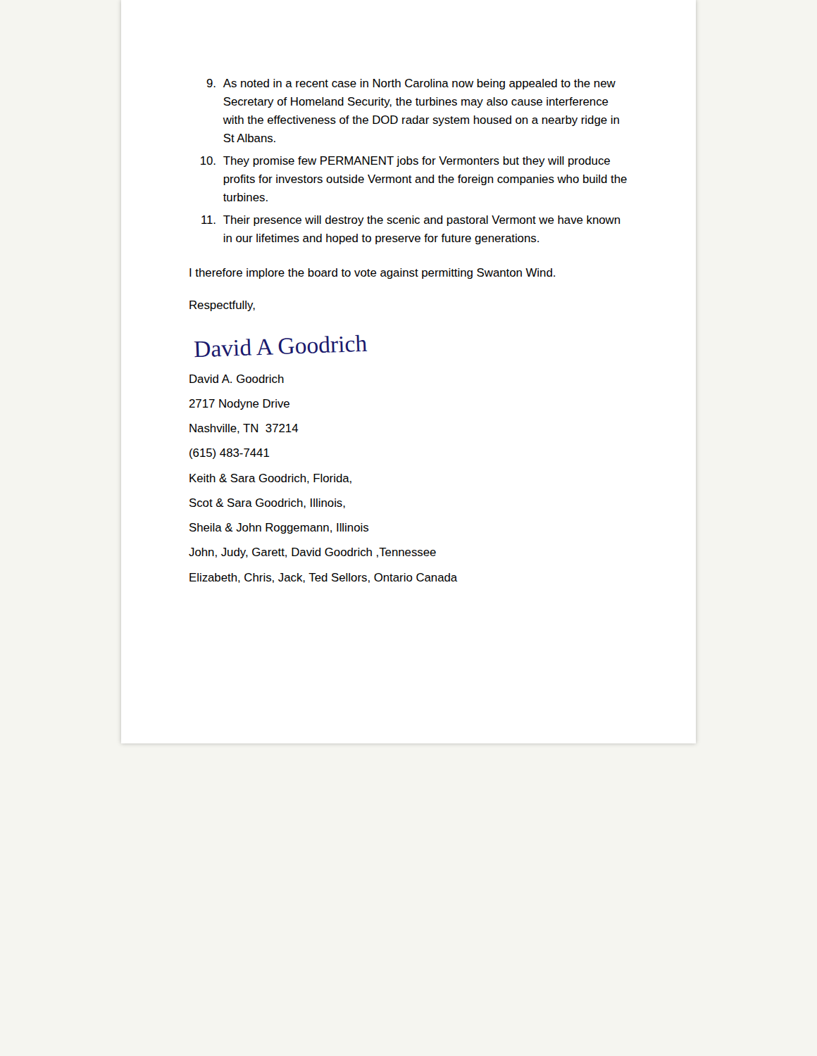As noted in a recent case in North Carolina now being appealed to the new Secretary of Homeland Security, the turbines may also cause interference with the effectiveness of the DOD radar system housed on a nearby ridge in St Albans.
They promise few PERMANENT jobs for Vermonters but they will produce profits for investors outside Vermont and the foreign companies who build the turbines.
Their presence will destroy the scenic and pastoral Vermont we have known in our lifetimes and hoped to preserve for future generations.
I therefore implore the board to vote against permitting Swanton Wind.
Respectfully,
David A Goodrich
David A. Goodrich
2717 Nodyne Drive
Nashville, TN 37214
(615) 483-7441
Keith & Sara Goodrich, Florida,
Scot & Sara Goodrich, Illinois,
Sheila & John Roggemann, Illinois
John, Judy, Garett, David Goodrich ,Tennessee
Elizabeth, Chris, Jack, Ted Sellors, Ontario Canada